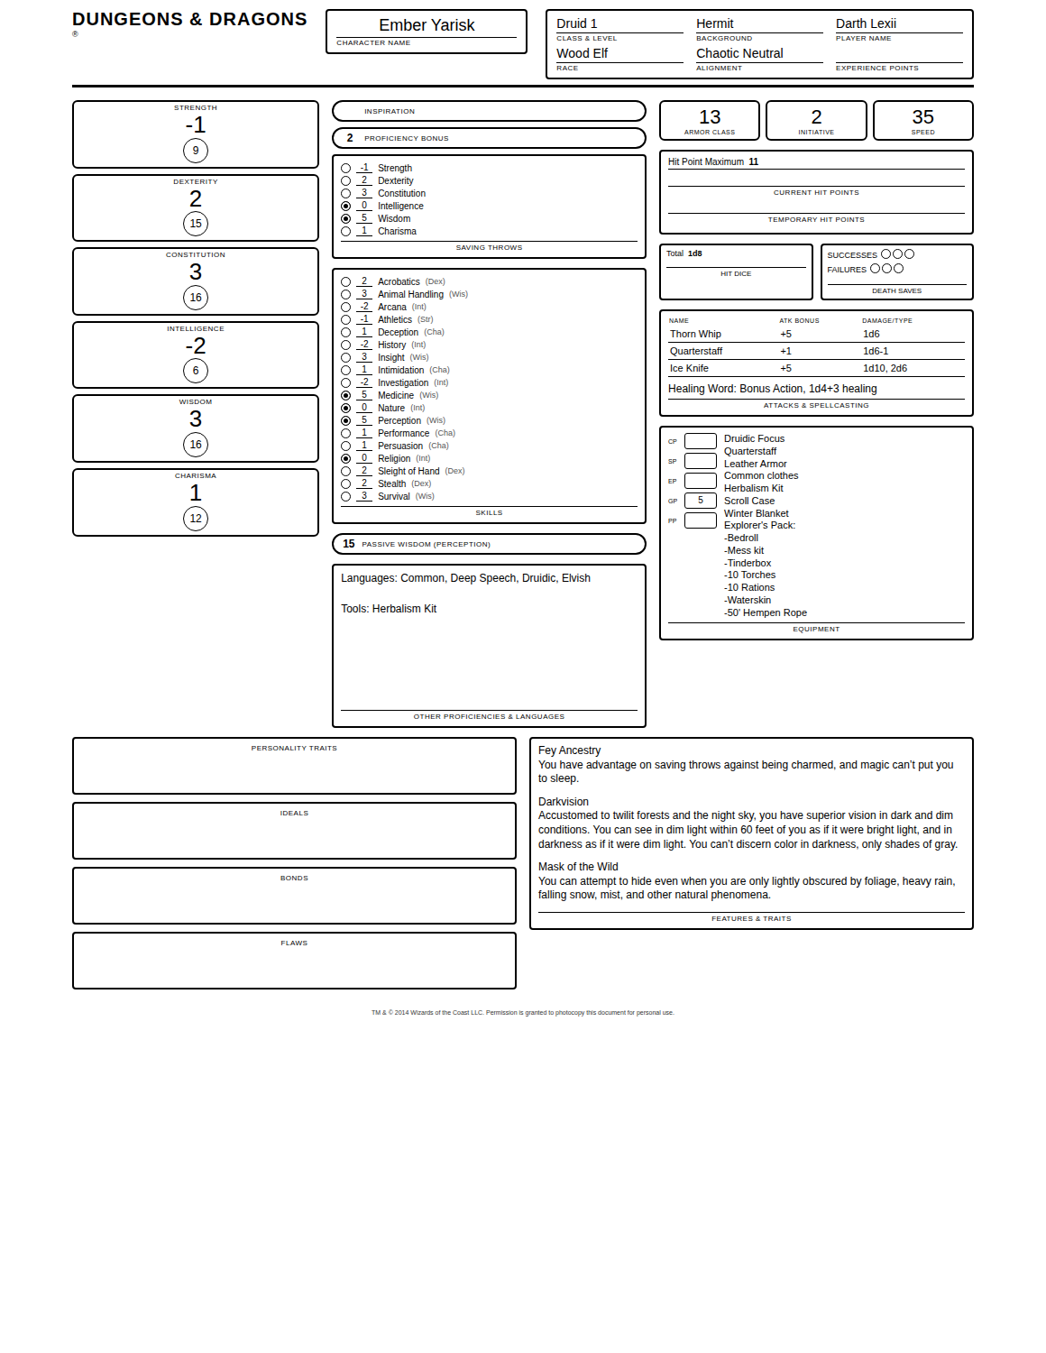DUNGEONS & DRAGONS®
Ember Yarisk
Character Name
Druid 1
Class & Level
Hermit
Background
Darth Lexii
Player Name
Wood Elf
Race
Chaotic Neutral
Alignment
Experience Points
Strength
-1
9
Dexterity
2
15
Constitution
3
16
Intelligence
-2
6
Wisdom
3
16
Charisma
1
12
Inspiration
2 Proficiency Bonus
-1 Strength
2 Dexterity
3 Constitution
0 Intelligence
5 Wisdom
1 Charisma
Saving Throws
2 Acrobatics (Dex)
3 Animal Handling (Wis)
-2 Arcana (Int)
-1 Athletics (Str)
1 Deception (Cha)
-2 History (Int)
3 Insight (Wis)
1 Intimidation (Cha)
-2 Investigation (Int)
5 Medicine (Wis)
0 Nature (Int)
5 Perception (Wis)
1 Performance (Cha)
1 Persuasion (Cha)
0 Religion (Int)
2 Sleight of Hand (Dex)
2 Stealth (Dex)
3 Survival (Wis)
Skills
15 Passive Wisdom (Perception)
Languages: Common, Deep Speech, Druidic, Elvish
Tools: Herbalism Kit
Other Proficiencies & Languages
13
Armor Class
2
Initiative
35
Speed
Hit Point Maximum 11
Current Hit Points
Temporary Hit Points
Total 1d8
Hit Dice
SUCCESSES
FAILURES
Death Saves
| Name | Atk Bonus | Damage/Type |
| --- | --- | --- |
| Thorn Whip | +5 | 1d6 |
| Quarterstaff | +1 | 1d6-1 |
| Ice Knife | +5 | 1d10, 2d6 |
Healing Word: Bonus Action, 1d4+3 healing
Attacks & Spellcasting
CP
SP
EP
GP 5
PP
Druidic Focus
Quarterstaff
Leather Armor
Common clothes
Herbalism Kit
Scroll Case
Winter Blanket
Explorer's Pack:
-Bedroll
-Mess kit
-Tinderbox
-10 Torches
-10 Rations
-Waterskin
-50' Hempen Rope
Equipment
Personality Traits
Ideals
Bonds
Flaws
Fey Ancestry You have advantage on saving throws against being charmed, and magic can’t put you to sleep.
Darkvision Accustomed to twilit forests and the night sky, you have superior vision in dark and dim conditions. You can see in dim light within 60 feet of you as if it were bright light, and in darkness as if it were dim light. You can’t discern color in darkness, only shades of gray.
Mask of the Wild You can attempt to hide even when you are only lightly obscured by foliage, heavy rain, falling snow, mist, and other natural phenomena.
Features & Traits
TM & © 2014 Wizards of the Coast LLC. Permission is granted to photocopy this document for personal use.